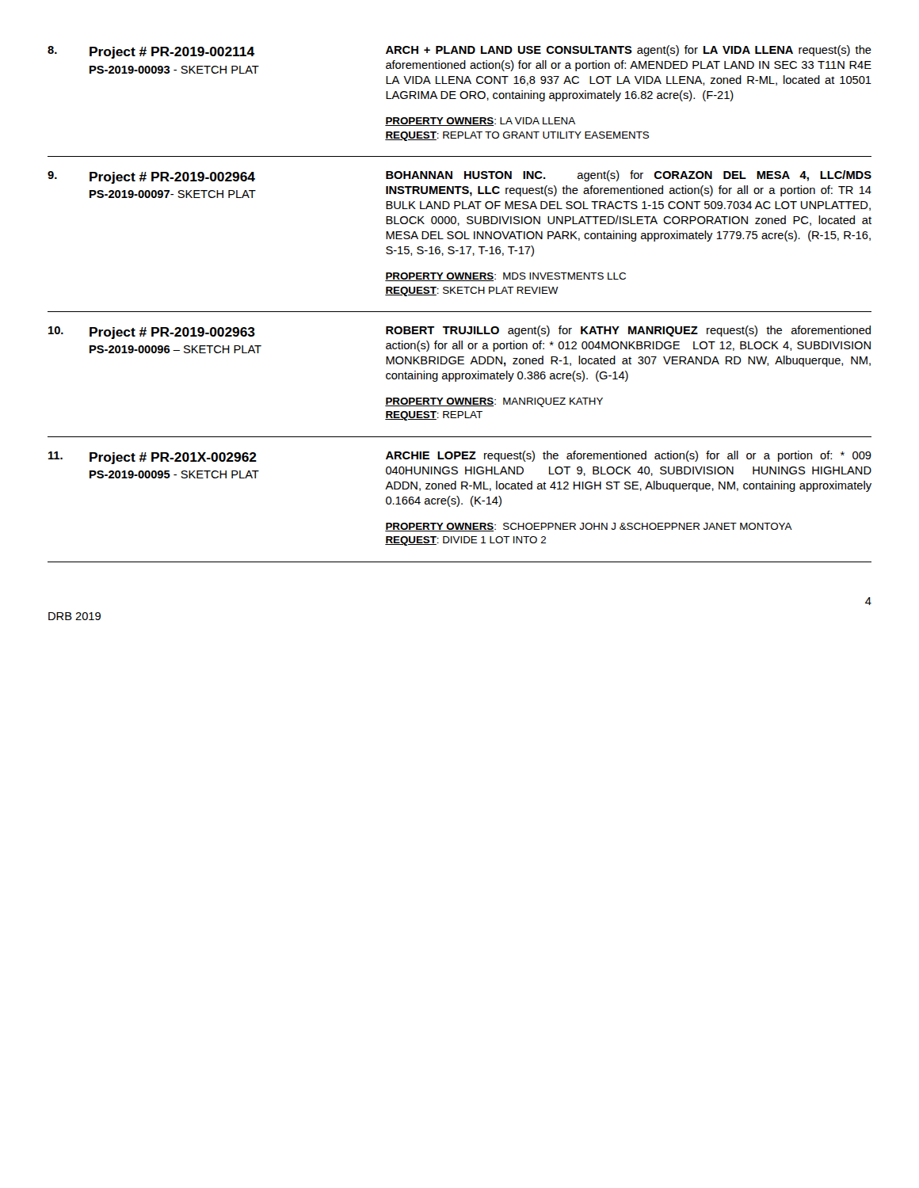| 8. | Project # PR-2019-002114 PS-2019-00093 - SKETCH PLAT | ARCH + PLAND LAND USE CONSULTANTS agent(s) for LA VIDA LLENA request(s) the aforementioned action(s) for all or a portion of: AMENDED PLAT LAND IN SEC 33 T11N R4E LA VIDA LLENA CONT 16,8 937 AC LOT LA VIDA LLENA, zoned R-ML, located at 10501 LAGRIMA DE ORO, containing approximately 16.82 acre(s). (F-21) PROPERTY OWNERS : LA VIDA LLENA REQUEST : REPLAT TO GRANT UTILITY EASEMENTS |
| 9. | Project # PR-2019-002964 PS-2019-00097 - SKETCH PLAT | BOHANNAN HUSTON INC. agent(s) for CORAZON DEL MESA 4, LLC/MDS INSTRUMENTS, LLC request(s) the aforementioned action(s) for all or a portion of: TR 14 BULK LAND PLAT OF MESA DEL SOL TRACTS 1-15 CONT 509.7034 AC LOT UNPLATTED, BLOCK 0000, SUBDIVISION UNPLATTED/ISLETA CORPORATION zoned PC, located at MESA DEL SOL INNOVATION PARK, containing approximately 1779.75 acre(s). (R-15, R-16, S-15, S-16, S-17, T-16, T-17) PROPERTY OWNERS : MDS INVESTMENTS LLC REQUEST : SKETCH PLAT REVIEW |
| 10. | Project # PR-2019-002963 PS-2019-00096 – SKETCH PLAT | ROBERT TRUJILLO agent(s) for KATHY MANRIQUEZ request(s) the aforementioned action(s) for all or a portion of: * 012 004MONKBRIDGE LOT 12, BLOCK 4, SUBDIVISION MONKBRIDGE ADDN , zoned R-1, located at 307 VERANDA RD NW, Albuquerque, NM, containing approximately 0.386 acre(s). (G-14) PROPERTY OWNERS : MANRIQUEZ KATHY REQUEST : REPLAT |
| 11. | Project # PR-201X-002962 PS-2019-00095 - SKETCH PLAT | ARCHIE LOPEZ request(s) the aforementioned action(s) for all or a portion of: * 009 040HUNINGS HIGHLAND LOT 9, BLOCK 40, SUBDIVISION HUNINGS HIGHLAND ADDN, zoned R-ML, located at 412 HIGH ST SE, Albuquerque, NM, containing approximately 0.1664 acre(s). (K-14) PROPERTY OWNERS : SCHOEPPNER JOHN J &SCHOEPPNER JANET MONTOYA REQUEST : DIVIDE 1 LOT INTO 2 |
4
DRB 2019